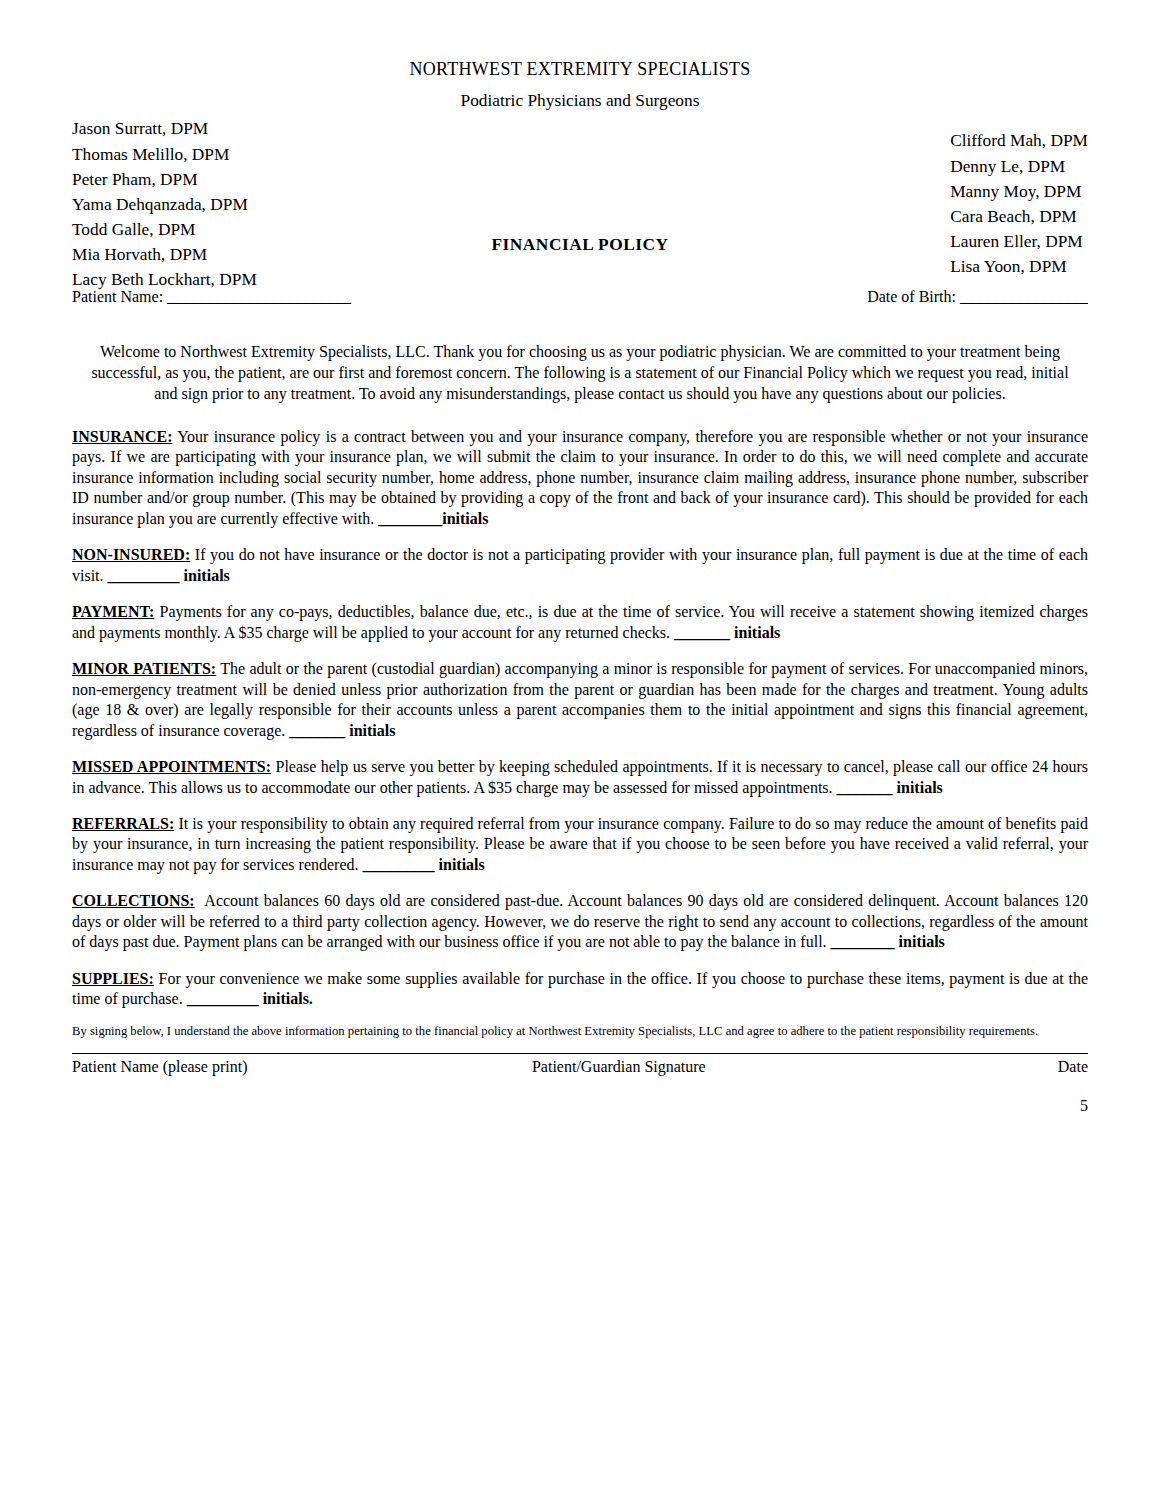NORTHWEST EXTREMITY SPECIALISTS
Podiatric Physicians and Surgeons
Jason Surratt, DPM
Thomas Melillo, DPM
Peter Pham, DPM
Yama Dehqanzada, DPM
Todd Galle, DPM
Mia Horvath, DPM
Lacy Beth Lockhart, DPM
Clifford Mah, DPM
Denny Le, DPM
Manny Moy, DPM
Cara Beach, DPM
Lauren Eller, DPM
Lisa Yoon, DPM
FINANCIAL POLICY
Patient Name: _______________________ Date of Birth: ________________
Welcome to Northwest Extremity Specialists, LLC. Thank you for choosing us as your podiatric physician. We are committed to your treatment being successful, as you, the patient, are our first and foremost concern. The following is a statement of our Financial Policy which we request you read, initial and sign prior to any treatment. To avoid any misunderstandings, please contact us should you have any questions about our policies.
INSURANCE: Your insurance policy is a contract between you and your insurance company, therefore you are responsible whether or not your insurance pays. If we are participating with your insurance plan, we will submit the claim to your insurance. In order to do this, we will need complete and accurate insurance information including social security number, home address, phone number, insurance claim mailing address, insurance phone number, subscriber ID number and/or group number. (This may be obtained by providing a copy of the front and back of your insurance card). This should be provided for each insurance plan you are currently effective with. ________initials
NON-INSURED: If you do not have insurance or the doctor is not a participating provider with your insurance plan, full payment is due at the time of each visit. _________ initials
PAYMENT: Payments for any co-pays, deductibles, balance due, etc., is due at the time of service. You will receive a statement showing itemized charges and payments monthly. A $35 charge will be applied to your account for any returned checks. _______ initials
MINOR PATIENTS: The adult or the parent (custodial guardian) accompanying a minor is responsible for payment of services. For unaccompanied minors, non-emergency treatment will be denied unless prior authorization from the parent or guardian has been made for the charges and treatment. Young adults (age 18 & over) are legally responsible for their accounts unless a parent accompanies them to the initial appointment and signs this financial agreement, regardless of insurance coverage. _______ initials
MISSED APPOINTMENTS: Please help us serve you better by keeping scheduled appointments. If it is necessary to cancel, please call our office 24 hours in advance. This allows us to accommodate our other patients. A $35 charge may be assessed for missed appointments. _______ initials
REFERRALS: It is your responsibility to obtain any required referral from your insurance company. Failure to do so may reduce the amount of benefits paid by your insurance, in turn increasing the patient responsibility. Please be aware that if you choose to be seen before you have received a valid referral, your insurance may not pay for services rendered. _________ initials
COLLECTIONS: Account balances 60 days old are considered past-due. Account balances 90 days old are considered delinquent. Account balances 120 days or older will be referred to a third party collection agency. However, we do reserve the right to send any account to collections, regardless of the amount of days past due. Payment plans can be arranged with our business office if you are not able to pay the balance in full. ________ initials
SUPPLIES: For your convenience we make some supplies available for purchase in the office. If you choose to purchase these items, payment is due at the time of purchase. _________ initials.
By signing below, I understand the above information pertaining to the financial policy at Northwest Extremity Specialists, LLC and agree to adhere to the patient responsibility requirements.
Patient Name (please print) Patient/Guardian Signature Date
5